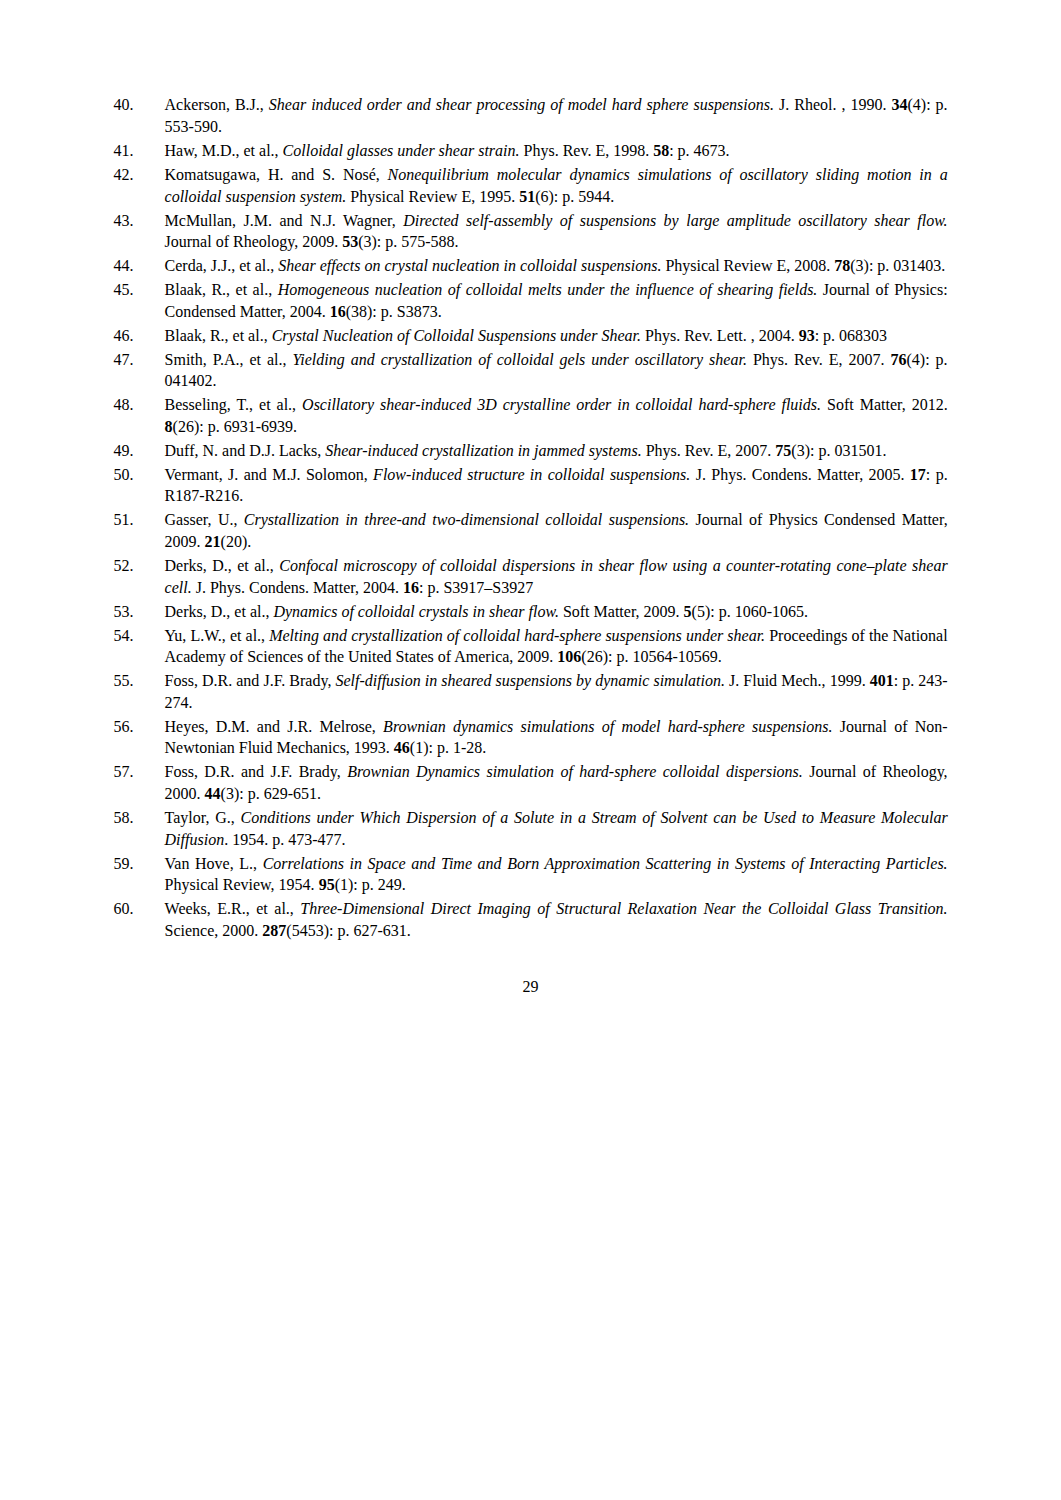40. Ackerson, B.J., Shear induced order and shear processing of model hard sphere suspensions. J. Rheol. , 1990. 34(4): p. 553-590.
41. Haw, M.D., et al., Colloidal glasses under shear strain. Phys. Rev. E, 1998. 58: p. 4673.
42. Komatsugawa, H. and S. Nosé, Nonequilibrium molecular dynamics simulations of oscillatory sliding motion in a colloidal suspension system. Physical Review E, 1995. 51(6): p. 5944.
43. McMullan, J.M. and N.J. Wagner, Directed self-assembly of suspensions by large amplitude oscillatory shear flow. Journal of Rheology, 2009. 53(3): p. 575-588.
44. Cerda, J.J., et al., Shear effects on crystal nucleation in colloidal suspensions. Physical Review E, 2008. 78(3): p. 031403.
45. Blaak, R., et al., Homogeneous nucleation of colloidal melts under the influence of shearing fields. Journal of Physics: Condensed Matter, 2004. 16(38): p. S3873.
46. Blaak, R., et al., Crystal Nucleation of Colloidal Suspensions under Shear. Phys. Rev. Lett. , 2004. 93: p. 068303
47. Smith, P.A., et al., Yielding and crystallization of colloidal gels under oscillatory shear. Phys. Rev. E, 2007. 76(4): p. 041402.
48. Besseling, T., et al., Oscillatory shear-induced 3D crystalline order in colloidal hard-sphere fluids. Soft Matter, 2012. 8(26): p. 6931-6939.
49. Duff, N. and D.J. Lacks, Shear-induced crystallization in jammed systems. Phys. Rev. E, 2007. 75(3): p. 031501.
50. Vermant, J. and M.J. Solomon, Flow-induced structure in colloidal suspensions. J. Phys. Condens. Matter, 2005. 17: p. R187-R216.
51. Gasser, U., Crystallization in three-and two-dimensional colloidal suspensions. Journal of Physics Condensed Matter, 2009. 21(20).
52. Derks, D., et al., Confocal microscopy of colloidal dispersions in shear flow using a counter-rotating cone–plate shear cell. J. Phys. Condens. Matter, 2004. 16: p. S3917–S3927
53. Derks, D., et al., Dynamics of colloidal crystals in shear flow. Soft Matter, 2009. 5(5): p. 1060-1065.
54. Yu, L.W., et al., Melting and crystallization of colloidal hard-sphere suspensions under shear. Proceedings of the National Academy of Sciences of the United States of America, 2009. 106(26): p. 10564-10569.
55. Foss, D.R. and J.F. Brady, Self-diffusion in sheared suspensions by dynamic simulation. J. Fluid Mech., 1999. 401: p. 243-274.
56. Heyes, D.M. and J.R. Melrose, Brownian dynamics simulations of model hard-sphere suspensions. Journal of Non-Newtonian Fluid Mechanics, 1993. 46(1): p. 1-28.
57. Foss, D.R. and J.F. Brady, Brownian Dynamics simulation of hard-sphere colloidal dispersions. Journal of Rheology, 2000. 44(3): p. 629-651.
58. Taylor, G., Conditions under Which Dispersion of a Solute in a Stream of Solvent can be Used to Measure Molecular Diffusion. 1954. p. 473-477.
59. Van Hove, L., Correlations in Space and Time and Born Approximation Scattering in Systems of Interacting Particles. Physical Review, 1954. 95(1): p. 249.
60. Weeks, E.R., et al., Three-Dimensional Direct Imaging of Structural Relaxation Near the Colloidal Glass Transition. Science, 2000. 287(5453): p. 627-631.
29